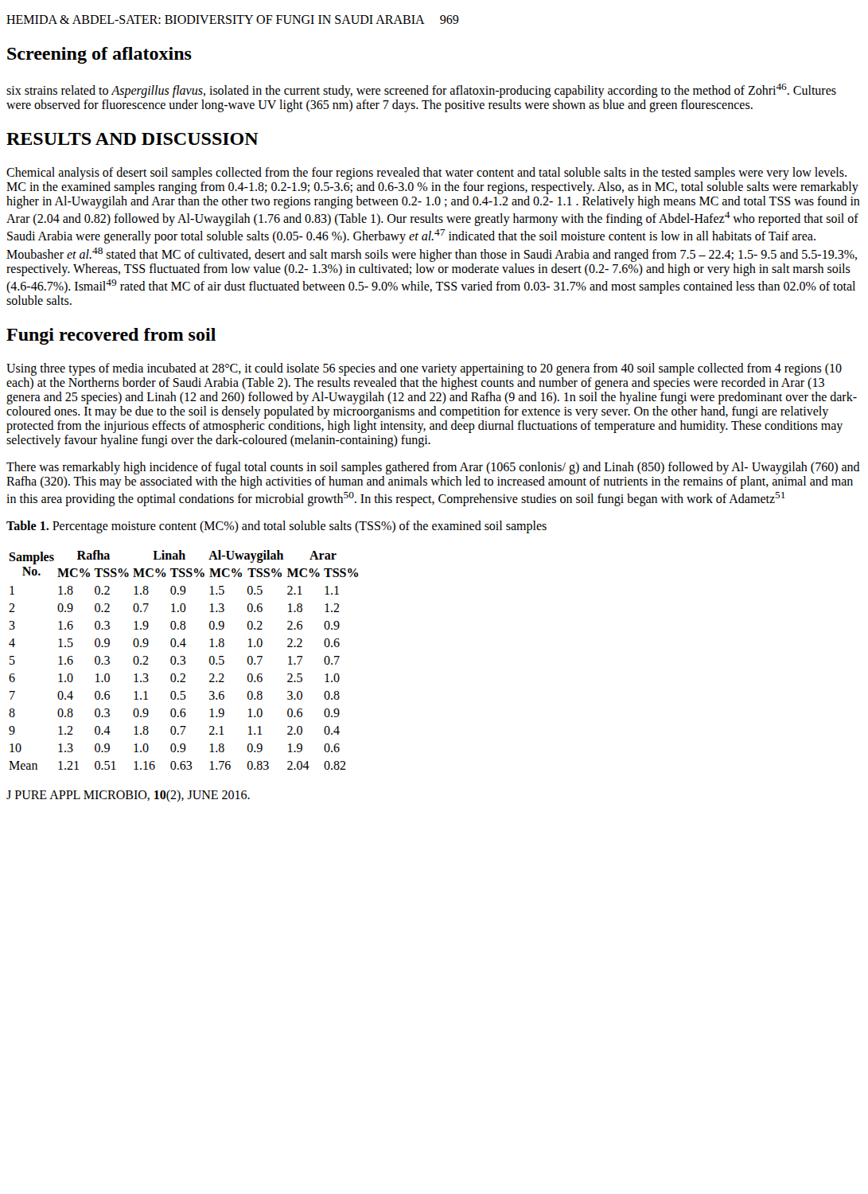HEMIDA & ABDEL-SATER: BIODIVERSITY OF FUNGI IN SAUDI ARABIA 969
Screening of aflatoxins
six strains related to Aspergillus flavus, isolated in the current study, were screened for aflatoxin-producing capability according to the method of Zohri46. Cultures were observed for fluorescence under long-wave UV light (365 nm) after 7 days. The positive results were shown as blue and green flourescences.
RESULTS AND DISCUSSION
Chemical analysis of desert soil samples collected from the four regions revealed that water content and tatal soluble salts in the tested samples were very low levels. MC in the examined samples ranging from 0.4-1.8; 0.2-1.9; 0.5-3.6; and 0.6-3.0 % in the four regions, respectively. Also, as in MC, total soluble salts were remarkably higher in Al-Uwaygilah and Arar than the other two regions ranging between 0.2- 1.0 ; and 0.4-1.2 and 0.2- 1.1 . Relatively high means MC and total TSS was found in Arar (2.04 and 0.82) followed by Al-Uwaygilah (1.76 and 0.83) (Table 1). Our results were greatly harmony with the finding of Abdel-Hafez4 who reported that soil of Saudi Arabia were generally poor total soluble salts (0.05- 0.46 %). Gherbawy et al.47 indicated that the soil moisture content is low in all habitats of Taif area. Moubasher et al.48 stated that MC of cultivated, desert and salt marsh soils were higher than those in Saudi Arabia and ranged from 7.5 – 22.4; 1.5- 9.5 and 5.5-19.3%, respectively. Whereas, TSS fluctuated from low value (0.2- 1.3%) in cultivated; low or moderate values in desert (0.2- 7.6%) and high or very high in salt marsh soils (4.6-46.7%). Ismail49 rated that MC of air dust fluctuated between 0.5- 9.0% while, TSS varied from 0.03- 31.7% and most samples contained less than 02.0% of total soluble salts.
Fungi recovered from soil
Using three types of media incubated at 28°C, it could isolate 56 species and one variety appertaining to 20 genera from 40 soil sample collected from 4 regions (10 each) at the Northerns border of Saudi Arabia (Table 2). The results revealed that the highest counts and number of genera and species were recorded in Arar (13 genera and 25 species) and Linah (12 and 260) followed by Al-Uwaygilah (12 and 22) and Rafha (9 and 16). 1n soil the hyaline fungi were predominant over the dark-coloured ones. It may be due to the soil is densely populated by microorganisms and competition for extence is very sever. On the other hand, fungi are relatively protected from the injurious effects of atmospheric conditions, high light intensity, and deep diurnal fluctuations of temperature and humidity. These conditions may selectively favour hyaline fungi over the dark-coloured (melanin-containing) fungi.
There was remarkably high incidence of fugal total counts in soil samples gathered from Arar (1065 conlonis/ g) and Linah (850) followed by Al- Uwaygilah (760) and Rafha (320). This may be associated with the high activities of human and animals which led to increased amount of nutrients in the remains of plant, animal and man in this area providing the optimal condations for microbial growth50. In this respect, Comprehensive studies on soil fungi began with work of Adametz51
Table 1. Percentage moisture content (MC%) and total soluble salts (TSS%) of the examined soil samples
| Samples No. | Rafha | Linah | Al-Uwaygilah | Arar |
| --- | --- | --- | --- | --- |
| MC% | TSS% | MC% | TSS% | MC% | TSS% | MC% | TSS% |
| 1 | 1.8 | 0.2 | 1.8 | 0.9 | 1.5 | 0.5 | 2.1 | 1.1 |
| 2 | 0.9 | 0.2 | 0.7 | 1.0 | 1.3 | 0.6 | 1.8 | 1.2 |
| 3 | 1.6 | 0.3 | 1.9 | 0.8 | 0.9 | 0.2 | 2.6 | 0.9 |
| 4 | 1.5 | 0.9 | 0.9 | 0.4 | 1.8 | 1.0 | 2.2 | 0.6 |
| 5 | 1.6 | 0.3 | 0.2 | 0.3 | 0.5 | 0.7 | 1.7 | 0.7 |
| 6 | 1.0 | 1.0 | 1.3 | 0.2 | 2.2 | 0.6 | 2.5 | 1.0 |
| 7 | 0.4 | 0.6 | 1.1 | 0.5 | 3.6 | 0.8 | 3.0 | 0.8 |
| 8 | 0.8 | 0.3 | 0.9 | 0.6 | 1.9 | 1.0 | 0.6 | 0.9 |
| 9 | 1.2 | 0.4 | 1.8 | 0.7 | 2.1 | 1.1 | 2.0 | 0.4 |
| 10 | 1.3 | 0.9 | 1.0 | 0.9 | 1.8 | 0.9 | 1.9 | 0.6 |
| Mean | 1.21 | 0.51 | 1.16 | 0.63 | 1.76 | 0.83 | 2.04 | 0.82 |
J PURE APPL MICROBIO, 10(2), JUNE 2016.